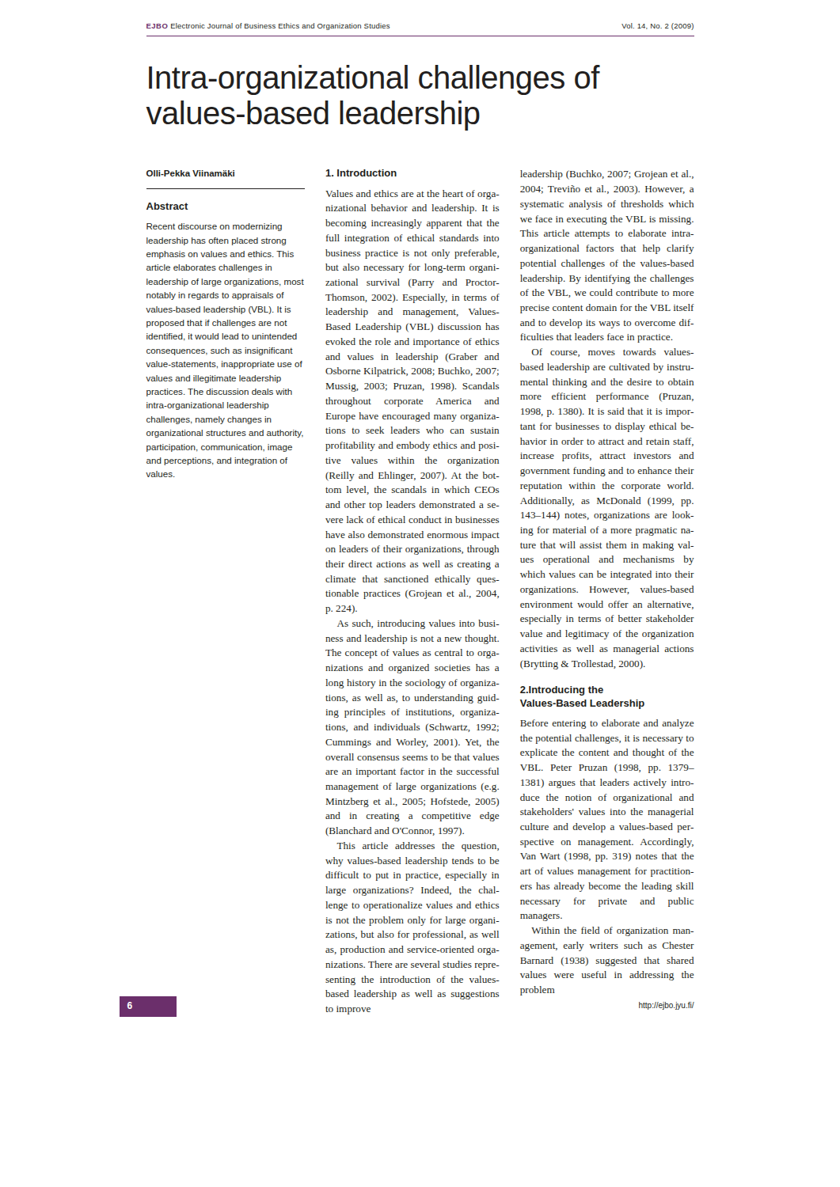EJBO Electronic Journal of Business Ethics and Organization Studies
Vol. 14, No. 2 (2009)
Intra-organizational challenges of
values-based leadership
Olli-Pekka Viinamäki
Abstract
Recent discourse on modernizing leadership has often placed strong emphasis on values and ethics. This article elaborates challenges in leadership of large organizations, most notably in regards to appraisals of values-based leadership (VBL). It is proposed that if challenges are not identified, it would lead to unintended consequences, such as insignificant value-statements, inappropriate use of values and illegitimate leadership practices. The discussion deals with intra-organizational leadership challenges, namely changes in organizational structures and authority, participation, communication, image and perceptions, and integration of values.
1. Introduction
Values and ethics are at the heart of organizational behavior and leadership. It is becoming increasingly apparent that the full integration of ethical standards into business practice is not only preferable, but also necessary for long-term organizational survival (Parry and Proctor-Thomson, 2002). Especially, in terms of leadership and management, Values-Based Leadership (VBL) discussion has evoked the role and importance of ethics and values in leadership (Graber and Osborne Kilpatrick, 2008; Buchko, 2007; Mussig, 2003; Pruzan, 1998). Scandals throughout corporate America and Europe have encouraged many organizations to seek leaders who can sustain profitability and embody ethics and positive values within the organization (Reilly and Ehlinger, 2007). At the bottom level, the scandals in which CEOs and other top leaders demonstrated a severe lack of ethical conduct in businesses have also demonstrated enormous impact on leaders of their organizations, through their direct actions as well as creating a climate that sanctioned ethically questionable practices (Grojean et al., 2004, p. 224).
As such, introducing values into business and leadership is not a new thought. The concept of values as central to organizations and organized societies has a long history in the sociology of organizations, as well as, to understanding guiding principles of institutions, organizations, and individuals (Schwartz, 1992; Cummings and Worley, 2001). Yet, the overall consensus seems to be that values are an important factor in the successful management of large organizations (e.g. Mintzberg et al., 2005; Hofstede, 2005) and in creating a competitive edge (Blanchard and O'Connor, 1997).
This article addresses the question, why values-based leadership tends to be difficult to put in practice, especially in large organizations? Indeed, the challenge to operationalize values and ethics is not the problem only for large organizations, but also for professional, as well as, production and service-oriented organizations. There are several studies representing the introduction of the values-based leadership as well as suggestions to improve
leadership (Buchko, 2007; Grojean et al., 2004; Treviño et al., 2003). However, a systematic analysis of thresholds which we face in executing the VBL is missing. This article attempts to elaborate intra-organizational factors that help clarify potential challenges of the values-based leadership. By identifying the challenges of the VBL, we could contribute to more precise content domain for the VBL itself and to develop its ways to overcome difficulties that leaders face in practice.
Of course, moves towards values-based leadership are cultivated by instrumental thinking and the desire to obtain more efficient performance (Pruzan, 1998, p. 1380). It is said that it is important for businesses to display ethical behavior in order to attract and retain staff, increase profits, attract investors and government funding and to enhance their reputation within the corporate world. Additionally, as McDonald (1999, pp. 143–144) notes, organizations are looking for material of a more pragmatic nature that will assist them in making values operational and mechanisms by which values can be integrated into their organizations. However, values-based environment would offer an alternative, especially in terms of better stakeholder value and legitimacy of the organization activities as well as managerial actions (Brytting & Trollestad, 2000).
2.Introducing the
Values-Based Leadership
Before entering to elaborate and analyze the potential challenges, it is necessary to explicate the content and thought of the VBL. Peter Pruzan (1998, pp. 1379–1381) argues that leaders actively introduce the notion of organizational and stakeholders' values into the managerial culture and develop a values-based perspective on management. Accordingly, Van Wart (1998, pp. 319) notes that the art of values management for practitioners has already become the leading skill necessary for private and public managers.
Within the field of organization management, early writers such as Chester Barnard (1938) suggested that shared values were useful in addressing the problem
6
http://ejbo.jyu.fi/